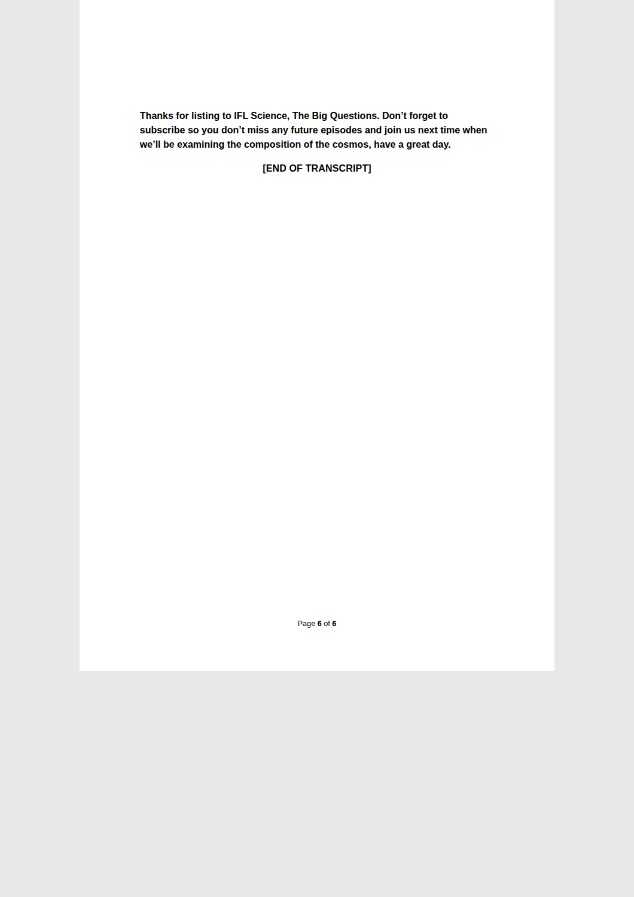Thanks for listing to IFL Science, The Big Questions. Don’t forget to subscribe so you don’t miss any future episodes and join us next time when we’ll be examining the composition of the cosmos, have a great day.
[END OF TRANSCRIPT]
Page 6 of 6